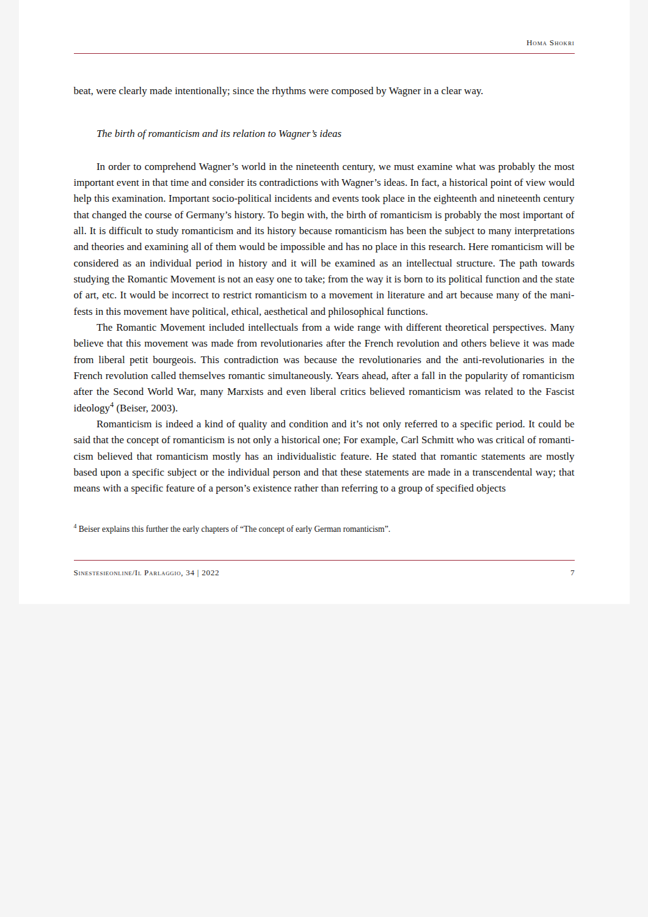Homa Shokri
beat, were clearly made intentionally; since the rhythms were composed by Wagner in a clear way.
The birth of romanticism and its relation to Wagner’s ideas
In order to comprehend Wagner’s world in the nineteenth century, we must examine what was probably the most important event in that time and consider its contradictions with Wagner’s ideas. In fact, a historical point of view would help this examination. Important socio-political incidents and events took place in the eighteenth and nineteenth century that changed the course of Germany’s history. To begin with, the birth of romanticism is probably the most important of all. It is difficult to study romanticism and its history because romanticism has been the subject to many interpretations and theories and examining all of them would be impossible and has no place in this research. Here romanticism will be considered as an individual period in history and it will be examined as an intellectual structure. The path towards studying the Romantic Movement is not an easy one to take; from the way it is born to its political function and the state of art, etc. It would be incorrect to restrict romanticism to a movement in literature and art because many of the manifests in this movement have political, ethical, aesthetical and philosophical functions.
The Romantic Movement included intellectuals from a wide range with different theoretical perspectives. Many believe that this movement was made from revolutionaries after the French revolution and others believe it was made from liberal petit bourgeois. This contradiction was because the revolutionaries and the anti-revolutionaries in the French revolution called themselves romantic simultaneously. Years ahead, after a fall in the popularity of romanticism after the Second World War, many Marxists and even liberal critics believed romanticism was related to the Fascist ideology4 (Beiser, 2003).
Romanticism is indeed a kind of quality and condition and it’s not only referred to a specific period. It could be said that the concept of romanticism is not only a historical one; For example, Carl Schmitt who was critical of romanticism believed that romanticism mostly has an individualistic feature. He stated that romantic statements are mostly based upon a specific subject or the individual person and that these statements are made in a transcendental way; that means with a specific feature of a person’s existence rather than referring to a group of specified objects
4 Beiser explains this further the early chapters of “The concept of early German romanticism”.
Sinestesieonline/Il Parlaggio, 34 | 2022 7